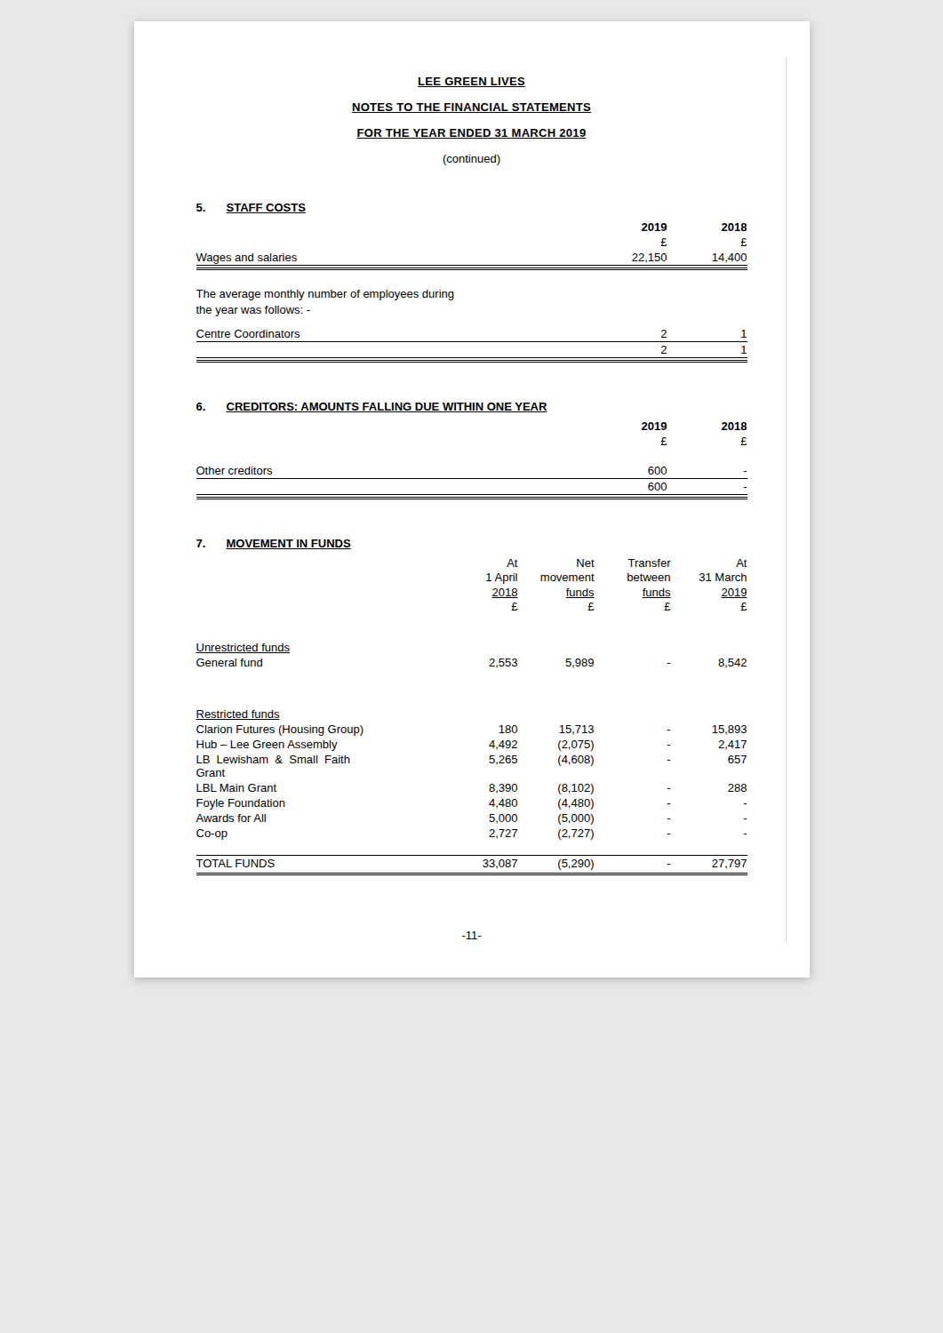LEE GREEN LIVES
NOTES TO THE FINANCIAL STATEMENTS
FOR THE YEAR ENDED 31 MARCH 2019
(continued)
5. STAFF COSTS
| | 2019 | 2018 |
| | £ | £ |
| Wages and salaries | 22,150 | 14,400 |
The average monthly number of employees during
the year was follows: -
| Centre Coordinators | 2 | 1 |
| | 2 | 1 |
6. CREDITORS: AMOUNTS FALLING DUE WITHIN ONE YEAR
| | 2019 | 2018 |
| | £ | £ |
| Other creditors | 600 | - |
| | 600 | - |
7. MOVEMENT IN FUNDS
| | At 1 April 2018 £ | Net movement funds £ | Transfer between funds £ | At 31 March 2019 £ |
| --- | --- | --- | --- | --- |
| Unrestricted funds | | | | |
| General fund | 2,553 | 5,989 | - | 8,542 |
| Restricted funds | | | | |
| Clarion Futures (Housing Group) | 180 | 15,713 | - | 15,893 |
| Hub – Lee Green Assembly | 4,492 | (2,075) | - | 2,417 |
| LB Lewisham & Small Faith Grant | 5,265 | (4,608) | - | 657 |
| LBL Main Grant | 8,390 | (8,102) | - | 288 |
| Foyle Foundation | 4,480 | (4,480) | - | - |
| Awards for All | 5,000 | (5,000) | - | - |
| Co-op | 2,727 | (2,727) | - | - |
| TOTAL FUNDS | 33,087 | (5,290) | - | 27,797 |
-11-